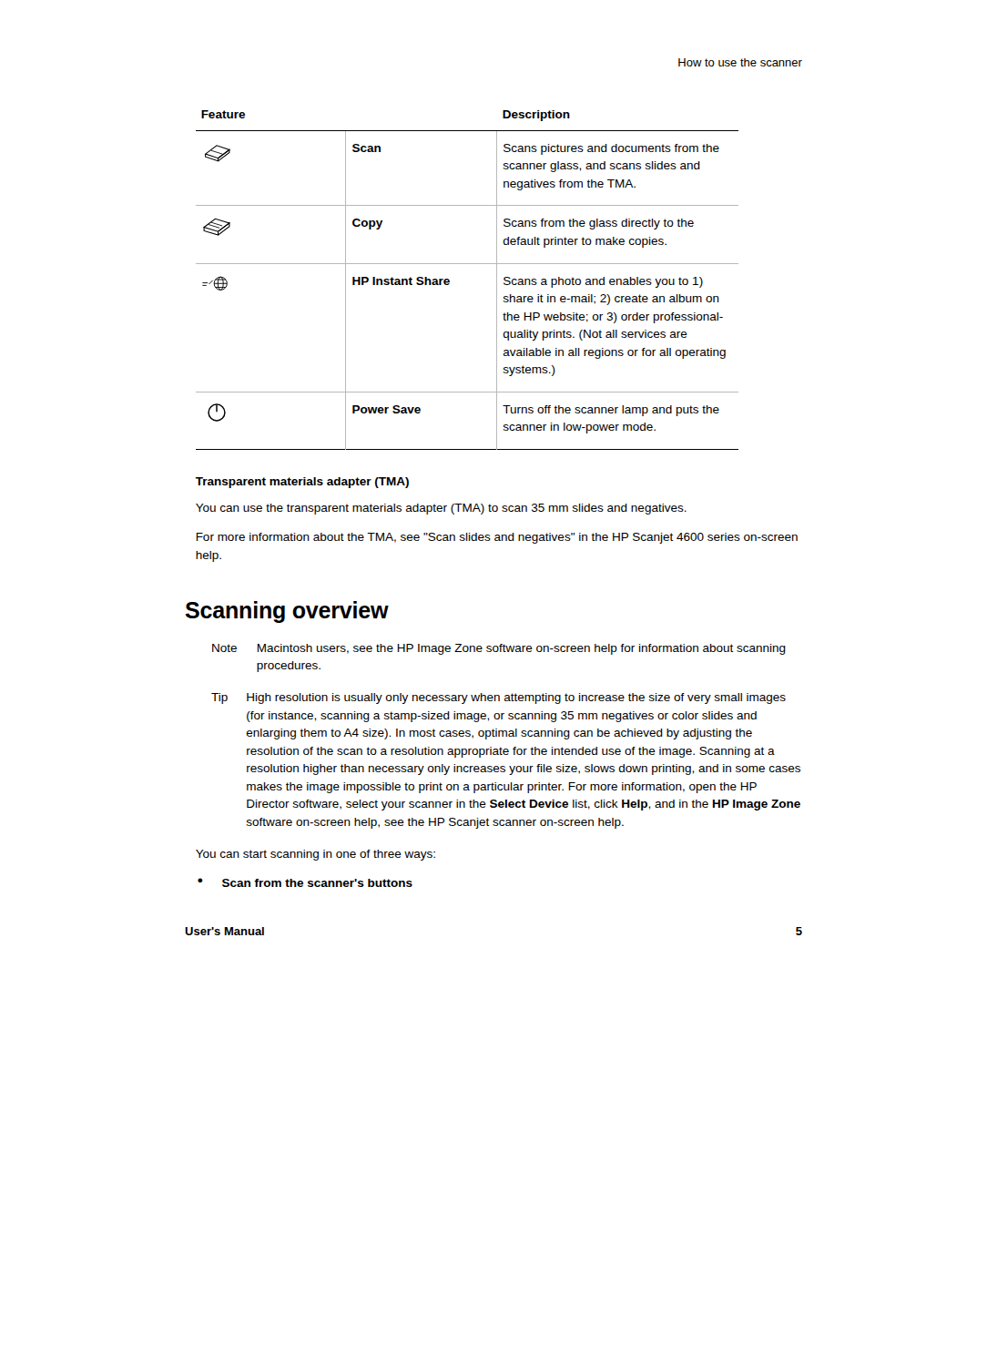How to use the scanner
| Feature | Description |
| --- | --- |
| | Scan | Scans pictures and documents from the scanner glass, and scans slides and negatives from the TMA. |
| | Copy | Scans from the glass directly to the default printer to make copies. |
| | HP Instant Share | Scans a photo and enables you to 1) share it in e-mail; 2) create an album on the HP website; or 3) order professional-quality prints. (Not all services are available in all regions or for all operating systems.) |
| | Power Save | Turns off the scanner lamp and puts the scanner in low-power mode. |
Transparent materials adapter (TMA)
You can use the transparent materials adapter (TMA) to scan 35 mm slides and negatives.
For more information about the TMA, see "Scan slides and negatives" in the HP Scanjet 4600 series on-screen help.
Scanning overview
Note
Macintosh users, see the HP Image Zone software on-screen help for information about scanning procedures.
Tip
High resolution is usually only necessary when attempting to increase the size of very small images (for instance, scanning a stamp-sized image, or scanning 35 mm negatives or color slides and enlarging them to A4 size). In most cases, optimal scanning can be achieved by adjusting the resolution of the scan to a resolution appropriate for the intended use of the image. Scanning at a resolution higher than necessary only increases your file size, slows down printing, and in some cases makes the image impossible to print on a particular printer. For more information, open the HP Director software, select your scanner in the Select Device list, click Help, and in the HP Image Zone software on-screen help, see the HP Scanjet scanner on-screen help.
You can start scanning in one of three ways:
Scan from the scanner's buttons
User's Manual
5